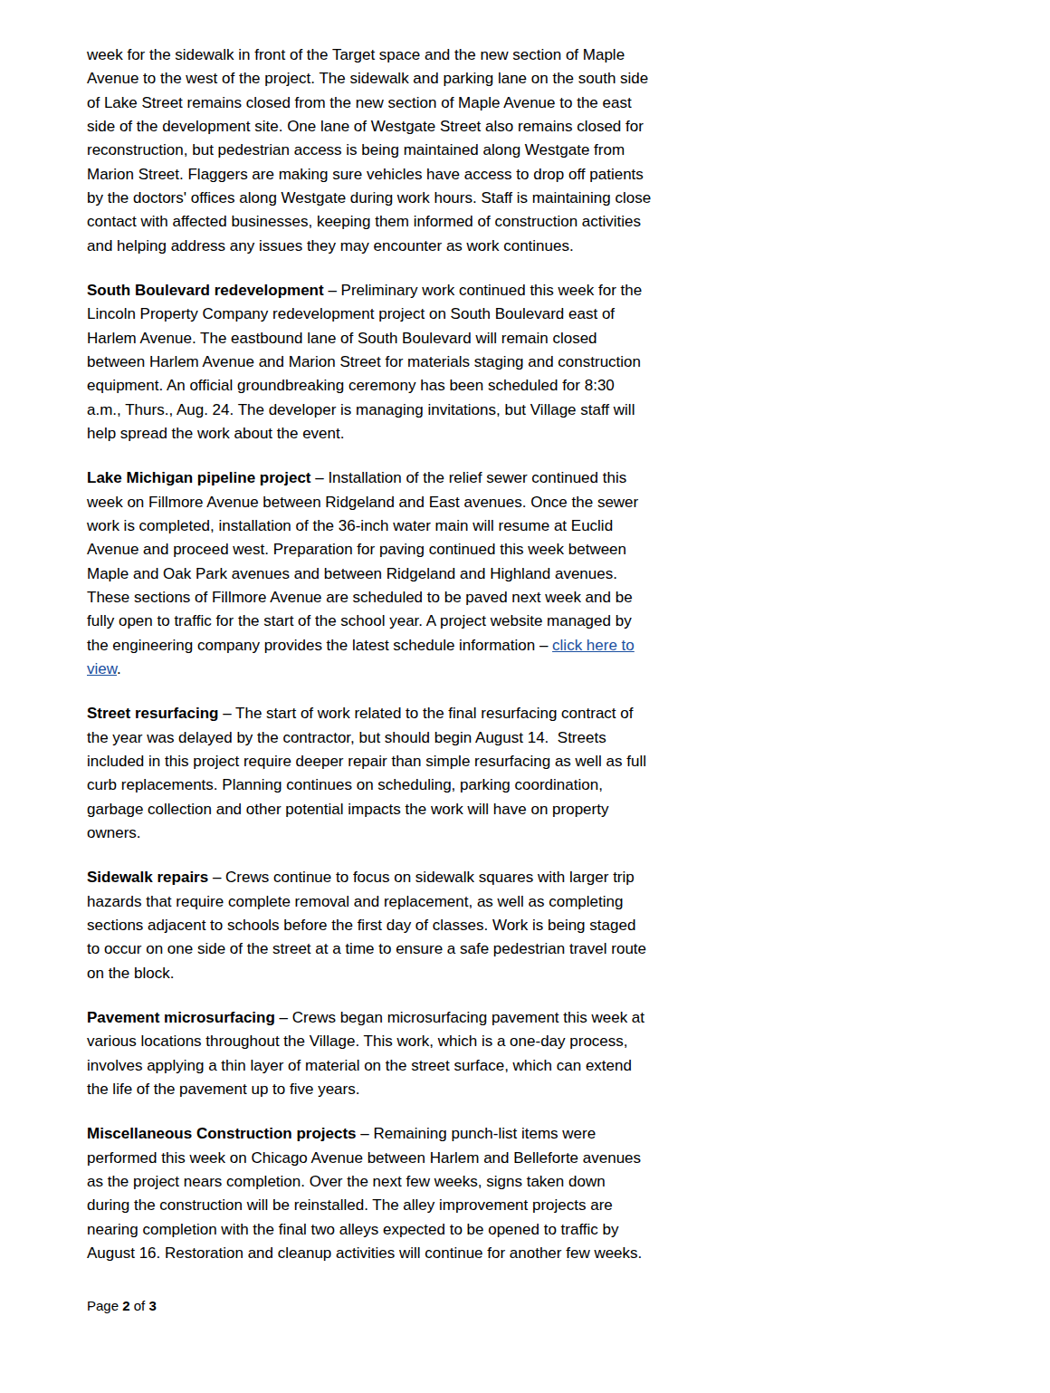week for the sidewalk in front of the Target space and the new section of Maple Avenue to the west of the project. The sidewalk and parking lane on the south side of Lake Street remains closed from the new section of Maple Avenue to the east side of the development site. One lane of Westgate Street also remains closed for reconstruction, but pedestrian access is being maintained along Westgate from Marion Street. Flaggers are making sure vehicles have access to drop off patients by the doctors' offices along Westgate during work hours. Staff is maintaining close contact with affected businesses, keeping them informed of construction activities and helping address any issues they may encounter as work continues.
South Boulevard redevelopment – Preliminary work continued this week for the Lincoln Property Company redevelopment project on South Boulevard east of Harlem Avenue. The eastbound lane of South Boulevard will remain closed between Harlem Avenue and Marion Street for materials staging and construction equipment. An official groundbreaking ceremony has been scheduled for 8:30 a.m., Thurs., Aug. 24. The developer is managing invitations, but Village staff will help spread the work about the event.
Lake Michigan pipeline project – Installation of the relief sewer continued this week on Fillmore Avenue between Ridgeland and East avenues. Once the sewer work is completed, installation of the 36-inch water main will resume at Euclid Avenue and proceed west. Preparation for paving continued this week between Maple and Oak Park avenues and between Ridgeland and Highland avenues. These sections of Fillmore Avenue are scheduled to be paved next week and be fully open to traffic for the start of the school year. A project website managed by the engineering company provides the latest schedule information – click here to view.
Street resurfacing – The start of work related to the final resurfacing contract of the year was delayed by the contractor, but should begin August 14. Streets included in this project require deeper repair than simple resurfacing as well as full curb replacements. Planning continues on scheduling, parking coordination, garbage collection and other potential impacts the work will have on property owners.
Sidewalk repairs – Crews continue to focus on sidewalk squares with larger trip hazards that require complete removal and replacement, as well as completing sections adjacent to schools before the first day of classes. Work is being staged to occur on one side of the street at a time to ensure a safe pedestrian travel route on the block.
Pavement microsurfacing – Crews began microsurfacing pavement this week at various locations throughout the Village. This work, which is a one-day process, involves applying a thin layer of material on the street surface, which can extend the life of the pavement up to five years.
Miscellaneous Construction projects – Remaining punch-list items were performed this week on Chicago Avenue between Harlem and Belleforte avenues as the project nears completion. Over the next few weeks, signs taken down during the construction will be reinstalled. The alley improvement projects are nearing completion with the final two alleys expected to be opened to traffic by August 16. Restoration and cleanup activities will continue for another few weeks.
Page 2 of 3